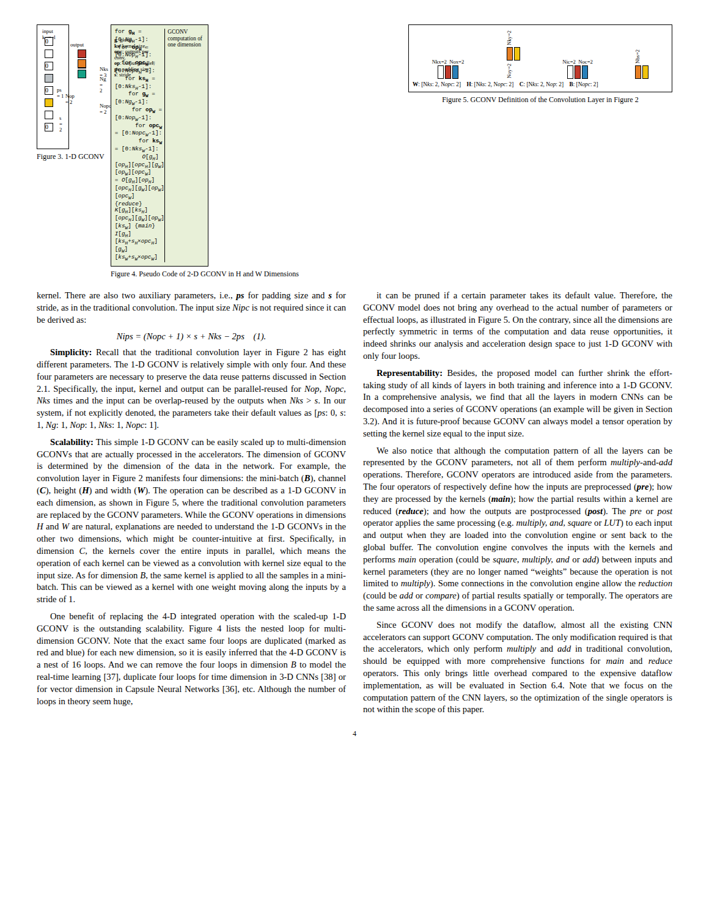input kernel
0
output
0
Nks = 3
Ng = 2
0
ps = 1
Nop = 2
Nopc = 2
s = 2
0
g: group,
ks: kernel size,
opc: outputs per conv,
op: output parallel,
ps: padding size,
s: stride
Figure 3. 1-D GCONV
for gH = [0:NgH-1]:
for opH = [0:NopH-1]:
for opcH = [0:NopcH-1]:
for ksH = [0:NksH-1]:
for gW = [0:NgW-1]:
for opW = [0:NopW-1]:
for opcW = [0:NopcW-1]:
for ksW = [0:NksW-1]:
O[gH][opH][opcH][gW][opW][opcW]
= O[gH][opH][opcH][gW][opW][opcW] {reduce}
K[gH][ksH][opcH][gW][opW][ksW] {main}
I[gH][ksH+sH×opcH][gW][ksW+sW×opcW]
GCONV computation of one dimension
Figure 4. Pseudo Code of 2-D GCONV in H and W Dimensions
Nkx=2 Nox=2
Nky=2
Noy=2
Nic=2 Noc=2
Nbs=2
W: [Nks: 2, Nopc: 2] H: [Nks: 2, Nopc: 2] C: [Nks: 2, Nop: 2] B: [Nopc: 2]
Figure 5. GCONV Definition of the Convolution Layer in Figure 2
kernel. There are also two auxiliary parameters, i.e., ps for padding size and s for stride, as in the traditional convolution. The input size Nipc is not required since it can be derived as:
Nips = (Nopc + 1) × s + Nks − 2ps (1).
Simplicity: Recall that the traditional convolution layer in Figure 2 has eight different parameters. The 1-D GCONV is relatively simple with only four. And these four parameters are necessary to preserve the data reuse patterns discussed in Section 2.1. Specifically, the input, kernel and output can be parallel-reused for Nop, Nopc, Nks times and the input can be overlap-reused by the outputs when Nks > s. In our system, if not explicitly denoted, the parameters take their default values as [ps: 0, s: 1, Ng: 1, Nop: 1, Nks: 1, Nopc: 1].
Scalability: This simple 1-D GCONV can be easily scaled up to multi-dimension GCONVs that are actually processed in the accelerators. The dimension of GCONV is determined by the dimension of the data in the network. For example, the convolution layer in Figure 2 manifests four dimensions: the mini-batch (B), channel (C), height (H) and width (W). The operation can be described as a 1-D GCONV in each dimension, as shown in Figure 5, where the traditional convolution parameters are replaced by the GCONV parameters. While the GCONV operations in dimensions H and W are natural, explanations are needed to understand the 1-D GCONVs in the other two dimensions, which might be counter-intuitive at first. Specifically, in dimension C, the kernels cover the entire inputs in parallel, which means the operation of each kernel can be viewed as a convolution with kernel size equal to the input size. As for dimension B, the same kernel is applied to all the samples in a mini-batch. This can be viewed as a kernel with one weight moving along the inputs by a stride of 1.
One benefit of replacing the 4-D integrated operation with the scaled-up 1-D GCONV is the outstanding scalability. Figure 4 lists the nested loop for multi-dimension GCONV. Note that the exact same four loops are duplicated (marked as red and blue) for each new dimension, so it is easily inferred that the 4-D GCONV is a nest of 16 loops. And we can remove the four loops in dimension B to model the real-time learning [37], duplicate four loops for time dimension in 3-D CNNs [38] or for vector dimension in Capsule Neural Networks [36], etc. Although the number of loops in theory seem huge,
it can be pruned if a certain parameter takes its default value. Therefore, the GCONV model does not bring any overhead to the actual number of parameters or effectual loops, as illustrated in Figure 5. On the contrary, since all the dimensions are perfectly symmetric in terms of the computation and data reuse opportunities, it indeed shrinks our analysis and acceleration design space to just 1-D GCONV with only four loops.
Representability: Besides, the proposed model can further shrink the effort-taking study of all kinds of layers in both training and inference into a 1-D GCONV. In a comprehensive analysis, we find that all the layers in modern CNNs can be decomposed into a series of GCONV operations (an example will be given in Section 3.2). And it is future-proof because GCONV can always model a tensor operation by setting the kernel size equal to the input size.
We also notice that although the computation pattern of all the layers can be represented by the GCONV parameters, not all of them perform multiply-and-add operations. Therefore, GCONV operators are introduced aside from the parameters. The four operators of respectively define how the inputs are preprocessed (pre); how they are processed by the kernels (main); how the partial results within a kernel are reduced (reduce); and how the outputs are postprocessed (post). The pre or post operator applies the same processing (e.g. multiply, and, square or LUT) to each input and output when they are loaded into the convolution engine or sent back to the global buffer. The convolution engine convolves the inputs with the kernels and performs main operation (could be square, multiply, and or add) between inputs and kernel parameters (they are no longer named “weights” because the operation is not limited to multiply). Some connections in the convolution engine allow the reduction (could be add or compare) of partial results spatially or temporally. The operators are the same across all the dimensions in a GCONV operation.
Since GCONV does not modify the dataflow, almost all the existing CNN accelerators can support GCONV computation. The only modification required is that the accelerators, which only perform multiply and add in traditional convolution, should be equipped with more comprehensive functions for main and reduce operators. This only brings little overhead compared to the expensive dataflow implementation, as will be evaluated in Section 6.4. Note that we focus on the computation pattern of the CNN layers, so the optimization of the single operators is not within the scope of this paper.
4